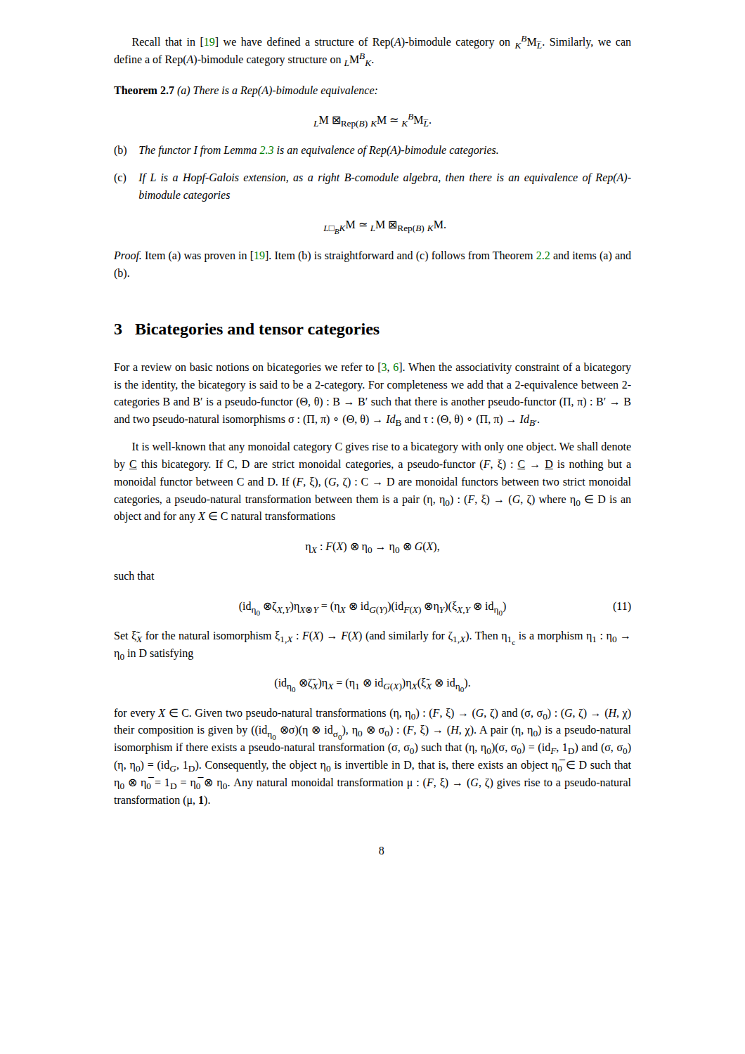Recall that in [19] we have defined a structure of Rep(A)-bimodule category on KBML̅. Similarly, we can define a of Rep(A)-bimodule category structure on LMBK.
Theorem 2.7 (a) There is a Rep(A)-bimodule equivalence:
LM ⊠Rep(B) KM ≃ KBML̅.
(b) The functor I from Lemma 2.3 is an equivalence of Rep(A)-bimodule categories.
(c) If L is a Hopf-Galois extension, as a right B-comodule algebra, then there is an equivalence of Rep(A)-bimodule categories
L□BKM ≃ LM ⊠Rep(B) KM.
Proof. Item (a) was proven in [19]. Item (b) is straightforward and (c) follows from Theorem 2.2 and items (a) and (b).
3 Bicategories and tensor categories
For a review on basic notions on bicategories we refer to [3, 6]. When the associativity constraint of a bicategory is the identity, the bicategory is said to be a 2-category. For completeness we add that a 2-equivalence between 2-categories B and B′ is a pseudo-functor (Θ, θ) : B → B′ such that there is another pseudo-functor (Π, π) : B′ → B and two pseudo-natural isomorphisms σ : (Π, π) ∘ (Θ, θ) → IdB and τ : (Θ, θ) ∘ (Π, π) → IdB′.
It is well-known that any monoidal category C gives rise to a bicategory with only one object. We shall denote by C this bicategory. If C, D are strict monoidal categories, a pseudo-functor (F, ξ) : C → D is nothing but a monoidal functor between C and D. If (F, ξ), (G, ζ) : C → D are monoidal functors between two strict monoidal categories, a pseudo-natural transformation between them is a pair (η, η0) : (F, ξ) → (G, ζ) where η0 ∈ D is an object and for any X ∈ C natural transformations
ηX : F(X) ⊗ η0 → η0 ⊗ G(X),
such that
(idη0 ⊗ζX,Y)ηX⊗Y = (ηX ⊗ idG(Y))(idF(X) ⊗ηY)(ξX,Y ⊗ idη0) (11)
Set ξ̃X for the natural isomorphism ξ1,X : F(X) → F(X) (and similarly for ζ1,X). Then η1c is a morphism η1 : η0 → η0 in D satisfying
(idη0 ⊗ζ̃X)ηX = (η1 ⊗ idG(X))ηX(ξ̃X ⊗ idη0).
for every X ∈ C. Given two pseudo-natural transformations (η, η0) : (F, ξ) → (G, ζ) and (σ, σ0) : (G, ζ) → (H, χ) their composition is given by ((idη0 ⊗σ)(η ⊗ idσ0), η0 ⊗ σ0) : (F, ξ) → (H, χ). A pair (η, η0) is a pseudo-natural isomorphism if there exists a pseudo-natural transformation (σ, σ0) such that (η, η0)(σ, σ0) = (idF, 1D) and (σ, σ0)(η, η0) = (idG, 1D). Consequently, the object η0 is invertible in D, that is, there exists an object η0̅ ∈ D such that η0 ⊗ η0̅ = 1D = η0̅ ⊗ η0. Any natural monoidal transformation μ : (F, ξ) → (G, ζ) gives rise to a pseudo-natural transformation (μ, 1).
8